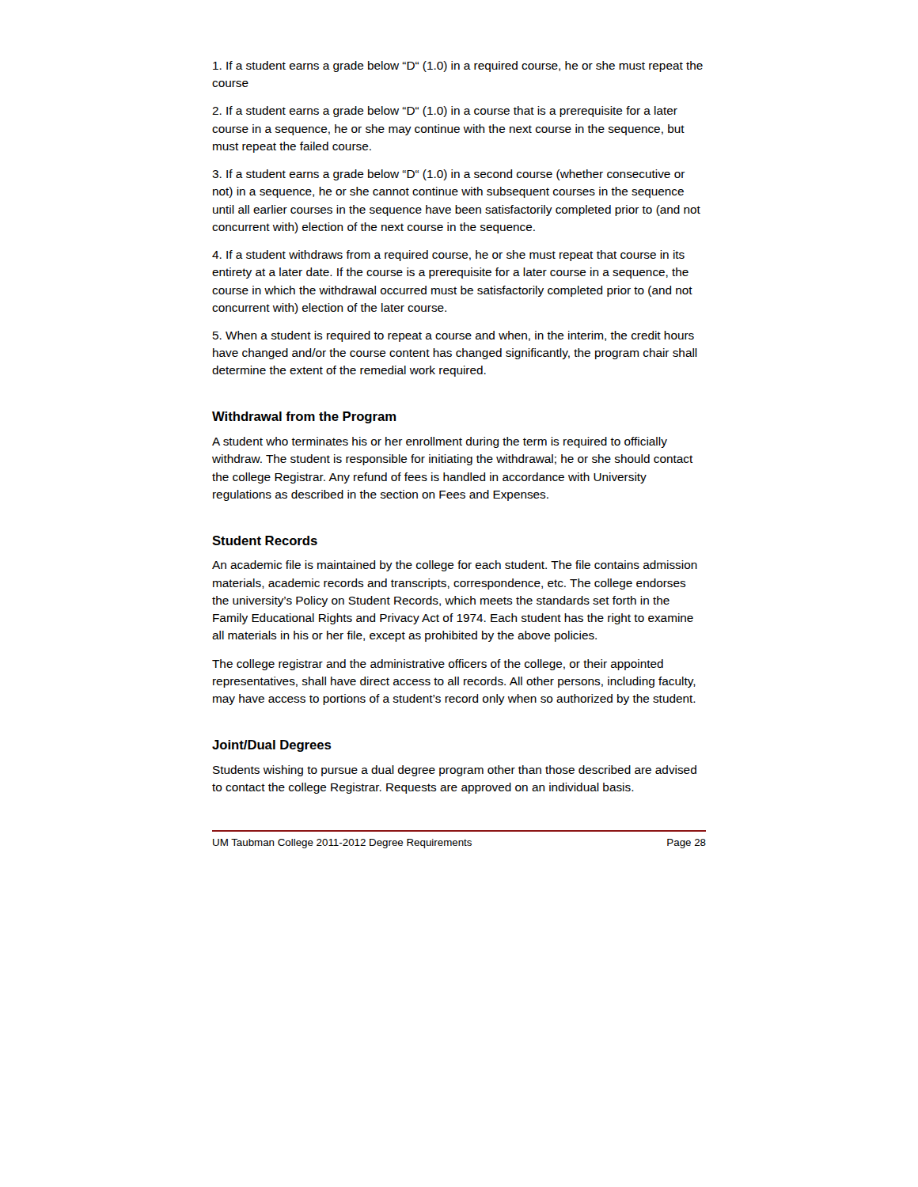1. If a student earns a grade below “D“ (1.0) in a required course, he or she must repeat the course
2. If a student earns a grade below “D“ (1.0) in a course that is a prerequisite for a later course in a sequence, he or she may continue with the next course in the sequence, but must repeat the failed course.
3. If a student earns a grade below “D“ (1.0) in a second course (whether consecutive or not) in a sequence, he or she cannot continue with subsequent courses in the sequence until all earlier courses in the sequence have been satisfactorily completed prior to (and not concurrent with) election of the next course in the sequence.
4. If a student withdraws from a required course, he or she must repeat that course in its entirety at a later date. If the course is a prerequisite for a later course in a sequence, the course in which the withdrawal occurred must be satisfactorily completed prior to (and not concurrent with) election of the later course.
5. When a student is required to repeat a course and when, in the interim, the credit hours have changed and/or the course content has changed significantly, the program chair shall determine the extent of the remedial work required.
Withdrawal from the Program
A student who terminates his or her enrollment during the term is required to officially withdraw. The student is responsible for initiating the withdrawal; he or she should contact the college Registrar. Any refund of fees is handled in accordance with University regulations as described in the section on Fees and Expenses.
Student Records
An academic file is maintained by the college for each student. The file contains admission materials, academic records and transcripts, correspondence, etc. The college endorses the university’s Policy on Student Records, which meets the standards set forth in the Family Educational Rights and Privacy Act of 1974. Each student has the right to examine all materials in his or her file, except as prohibited by the above policies.
The college registrar and the administrative officers of the college, or their appointed representatives, shall have direct access to all records. All other persons, including faculty, may have access to portions of a student’s record only when so authorized by the student.
Joint/Dual Degrees
Students wishing to pursue a dual degree program other than those described are advised to contact the college Registrar. Requests are approved on an individual basis.
UM Taubman College 2011-2012 Degree Requirements Page 28